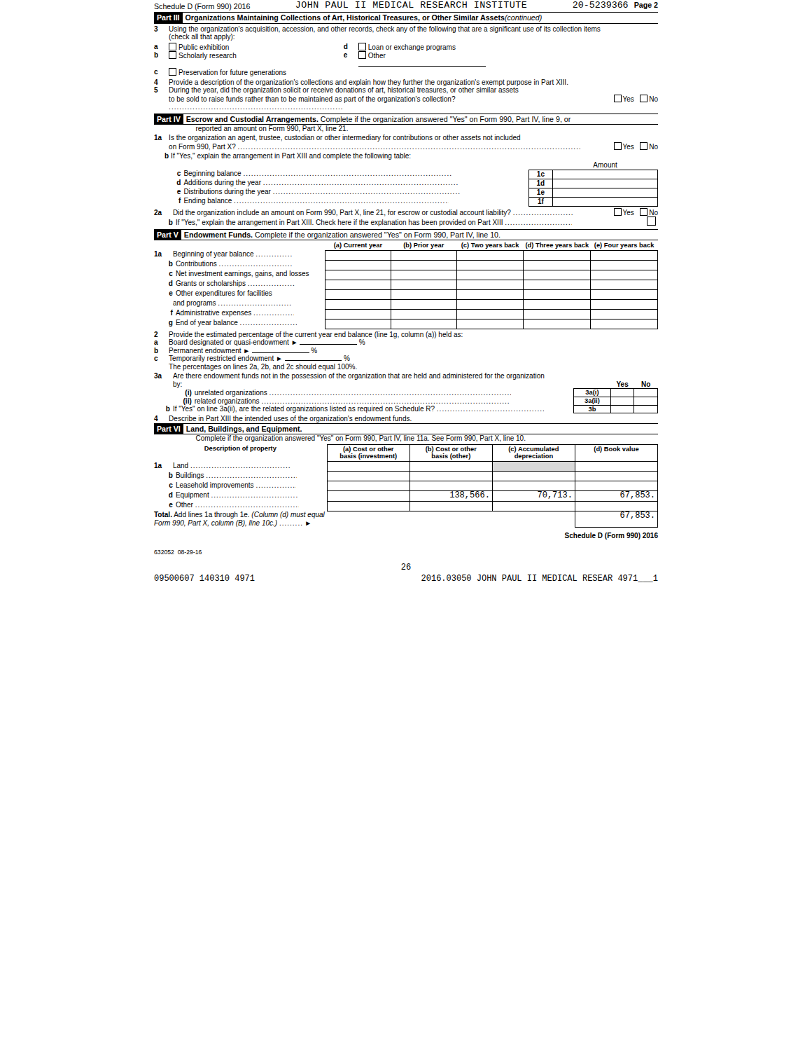Schedule D (Form 990) 2016
JOHN PAUL II MEDICAL RESEARCH INSTITUTE
20-5239366 Page 2
Part III
Organizations Maintaining Collections of Art, Historical Treasures, or Other Similar Assets(continued)
| 3 | Using the organization's acquisition, accession, and other records, check any of the following that are a significant use of its collection items |
| | (check all that apply): |
| a | Public exhibition | d | Loan or exchange programs | |
| b | Scholarly research | e | Other | |
| c | Preservation for future generations | | | |
| 4 | Provide a description of the organization's collections and explain how they further the organization's exempt purpose in Part XIII. |
| 5 | During the year, did the organization solicit or receive donations of art, historical treasures, or other similar assets |
to be sold to raise funds rather than to be maintained as part of the organization's collection?
Yes No
Part IV
Escrow and Custodial Arrangements. Complete if the organization answered "Yes" on Form 990, Part IV, line 9, or
reported an amount on Form 990, Part X, line 21.
| 1a | Is the organization an agent, trustee, custodian or other intermediary for contributions or other assets not included |
on Form 990, Part X?
Yes No
| b | If "Yes," explain the arrangement in Part XIII and complete the following table: |
| | | Amount |
| c Beginning balance | 1c | |
| d Additions during the year | 1d | |
| e Distributions during the year | 1e | |
| f Ending balance | 1f | |
2a
Did the organization include an amount on Form 990, Part X, line 21, for escrow or custodial account liability?
Yes No
b
If "Yes," explain the arrangement in Part XIII. Check here if the explanation has been provided on Part XIII
Part V
Endowment Funds. Complete if the organization answered "Yes" on Form 990, Part IV, line 10.
| | (a) Current year | (b) Prior year | (c) Two years back | (d) Three years back | (e) Four years back |
| --- | --- | --- | --- | --- | --- |
| 1a Beginning of year balance | | | | | |
| b Contributions | | | | | |
| c Net investment earnings, gains, and losses | | | | | |
| d Grants or scholarships | | | | | |
| e Other expenditures for facilities | | | | | |
| and programs | | | | | |
| f Administrative expenses | | | | | |
| g End of year balance | | | | | |
| 2 | Provide the estimated percentage of the current year end balance (line 1g, column (a)) held as: |
| a | Board designated or quasi-endowment ► % |
| b | Permanent endowment ► % |
| c | Temporarily restricted endowment ► % |
| | The percentages on lines 2a, 2b, and 2c should equal 100%. |
| 3a | Are there endowment funds not in the possession of the organization that are held and administered for the organization | |
| | by: | | Yes | No |
| | (i) unrelated organizations | 3a(i) | | |
| | (ii) related organizations | 3a(ii) | | |
| b | If "Yes" on line 3a(ii), are the related organizations listed as required on Schedule R? | 3b | | |
| 4 | Describe in Part XIII the intended uses of the organization's endowment funds. |
Part VI
Land, Buildings, and Equipment.
Complete if the organization answered "Yes" on Form 990, Part IV, line 11a. See Form 990, Part X, line 10.
| Description of property | (a) Cost or other basis (investment) | (b) Cost or other basis (other) | (c) Accumulated depreciation | (d) Book value |
| --- | --- | --- | --- | --- |
| 1a Land | | | | |
| b Buildings | | | | |
| c Leasehold improvements | | | | |
| d Equipment | | 138,566. | 70,713. | 67,853. |
| e Other | | | | |
| Total. Add lines 1a through 1e. (Column (d) must equal Form 990, Part X, column (B), line 10c.) ► | | | | 67,853. |
Schedule D (Form 990) 2016
632052 08-29-16
26
09500607 140310 4971
2016.03050 JOHN PAUL II MEDICAL RESEAR 4971___1